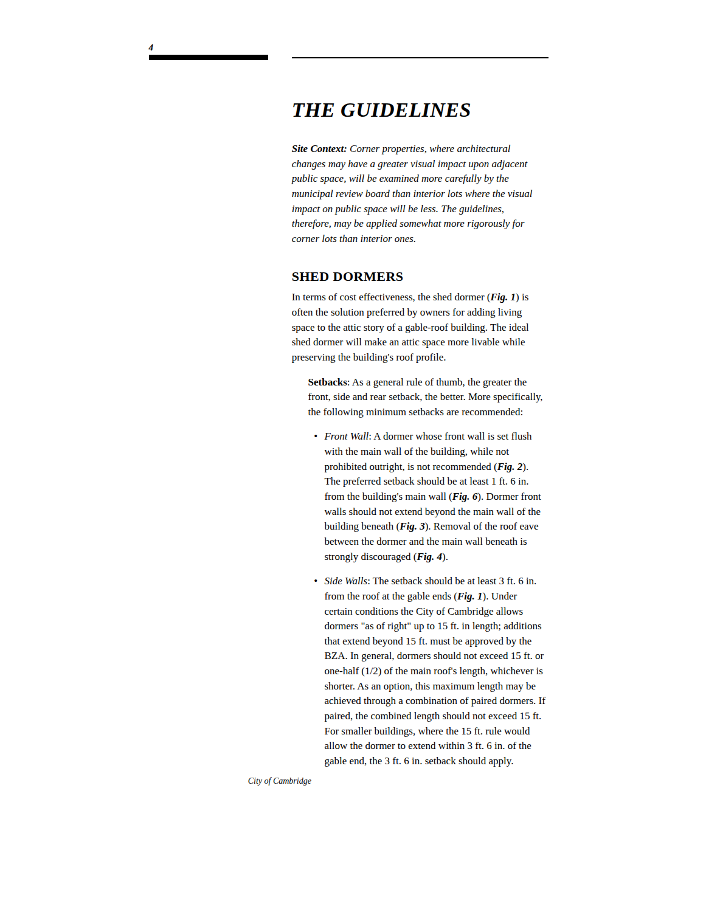4
THE GUIDELINES
Site Context: Corner properties, where architectural changes may have a greater visual impact upon adjacent public space, will be examined more carefully by the municipal review board than interior lots where the visual impact on public space will be less. The guidelines, therefore, may be applied somewhat more rigorously for corner lots than interior ones.
SHED DORMERS
In terms of cost effectiveness, the shed dormer (Fig. 1) is often the solution preferred by owners for adding living space to the attic story of a gable-roof building. The ideal shed dormer will make an attic space more livable while preserving the building's roof profile.
Setbacks: As a general rule of thumb, the greater the front, side and rear setback, the better. More specifically, the following minimum setbacks are recommended:
• Front Wall: A dormer whose front wall is set flush with the main wall of the building, while not prohibited outright, is not recommended (Fig. 2). The preferred setback should be at least 1 ft. 6 in. from the building's main wall (Fig. 6). Dormer front walls should not extend beyond the main wall of the building beneath (Fig. 3). Removal of the roof eave between the dormer and the main wall beneath is strongly discouraged (Fig. 4).
• Side Walls: The setback should be at least 3 ft. 6 in. from the roof at the gable ends (Fig. 1). Under certain conditions the City of Cambridge allows dormers "as of right" up to 15 ft. in length; additions that extend beyond 15 ft. must be approved by the BZA. In general, dormers should not exceed 15 ft. or one-half (1/2) of the main roof's length, whichever is shorter. As an option, this maximum length may be achieved through a combination of paired dormers. If paired, the combined length should not exceed 15 ft. For smaller buildings, where the 15 ft. rule would allow the dormer to extend within 3 ft. 6 in. of the gable end, the 3 ft. 6 in. setback should apply.
City of Cambridge